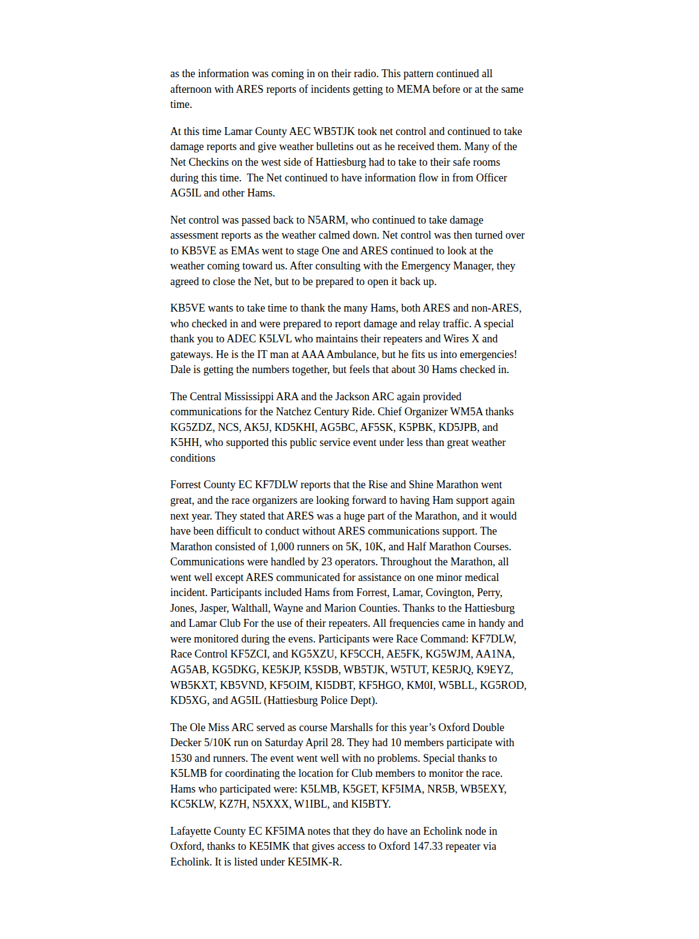as the information was coming in on their radio. This pattern continued all afternoon with ARES reports of incidents getting to MEMA before or at the same time.
At this time Lamar County AEC WB5TJK took net control and continued to take damage reports and give weather bulletins out as he received them. Many of the Net Checkins on the west side of Hattiesburg had to take to their safe rooms during this time. The Net continued to have information flow in from Officer AG5IL and other Hams.
Net control was passed back to N5ARM, who continued to take damage assessment reports as the weather calmed down. Net control was then turned over to KB5VE as EMAs went to stage One and ARES continued to look at the weather coming toward us. After consulting with the Emergency Manager, they agreed to close the Net, but to be prepared to open it back up.
KB5VE wants to take time to thank the many Hams, both ARES and non-ARES, who checked in and were prepared to report damage and relay traffic. A special thank you to ADEC K5LVL who maintains their repeaters and Wires X and gateways. He is the IT man at AAA Ambulance, but he fits us into emergencies! Dale is getting the numbers together, but feels that about 30 Hams checked in.
The Central Mississippi ARA and the Jackson ARC again provided communications for the Natchez Century Ride. Chief Organizer WM5A thanks KG5ZDZ, NCS, AK5J, KD5KHI, AG5BC, AF5SK, K5PBK, KD5JPB, and K5HH, who supported this public service event under less than great weather conditions
Forrest County EC KF7DLW reports that the Rise and Shine Marathon went great, and the race organizers are looking forward to having Ham support again next year. They stated that ARES was a huge part of the Marathon, and it would have been difficult to conduct without ARES communications support. The Marathon consisted of 1,000 runners on 5K, 10K, and Half Marathon Courses. Communications were handled by 23 operators. Throughout the Marathon, all went well except ARES communicated for assistance on one minor medical incident. Participants included Hams from Forrest, Lamar, Covington, Perry, Jones, Jasper, Walthall, Wayne and Marion Counties. Thanks to the Hattiesburg and Lamar Club For the use of their repeaters. All frequencies came in handy and were monitored during the evens. Participants were Race Command: KF7DLW, Race Control KF5ZCI, and KG5XZU, KF5CCH, AE5FK, KG5WJM, AA1NA, AG5AB, KG5DKG, KE5KJP, K5SDB, WB5TJK, W5TUT, KE5RJQ, K9EYZ, WB5KXT, KB5VND, KF5OIM, KI5DBT, KF5HGO, KM0I, W5BLL, KG5ROD, KD5XG, and AG5IL (Hattiesburg Police Dept).
The Ole Miss ARC served as course Marshalls for this year’s Oxford Double Decker 5/10K run on Saturday April 28. They had 10 members participate with 1530 and runners. The event went well with no problems. Special thanks to K5LMB for coordinating the location for Club members to monitor the race. Hams who participated were: K5LMB, K5GET, KF5IMA, NR5B, WB5EXY, KC5KLW, KZ7H, N5XXX, W1IBL, and KI5BTY.
Lafayette County EC KF5IMA notes that they do have an Echolink node in Oxford, thanks to KE5IMK that gives access to Oxford 147.33 repeater via Echolink. It is listed under KE5IMK-R.